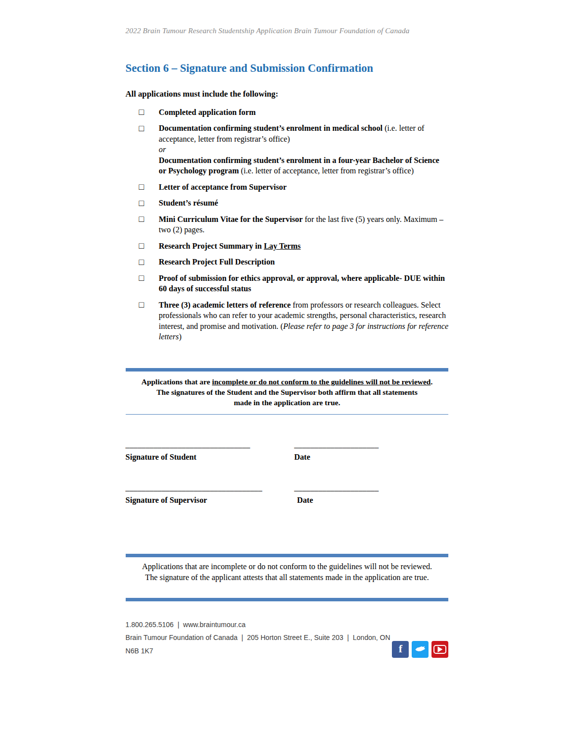2022 Brain Tumour Research Studentship Application Brain Tumour Foundation of Canada
Section 6 – Signature and Submission Confirmation
All applications must include the following:
Completed application form
Documentation confirming student’s enrolment in medical school (i.e. letter of acceptance, letter from registrar’s office) or Documentation confirming student’s enrolment in a four-year Bachelor of Science or Psychology program (i.e. letter of acceptance, letter from registrar’s office)
Letter of acceptance from Supervisor
Student’s résumé
Mini Curriculum Vitae for the Supervisor for the last five (5) years only. Maximum – two (2) pages.
Research Project Summary in Lay Terms
Research Project Full Description
Proof of submission for ethics approval, or approval, where applicable- DUE within 60 days of successful status
Three (3) academic letters of reference from professors or research colleagues. Select professionals who can refer to your academic strengths, personal characteristics, research interest, and promise and motivation. (Please refer to page 3 for instructions for reference letters)
Applications that are incomplete or do not conform to the guidelines will not be reviewed.
The signatures of the Student and the Supervisor both affirm that all statements
made in the application are true.
_______________________________
_____________________
Signature of Student
Date
__________________________________
_____________________
Signature of Supervisor
Date
Applications that are incomplete or do not conform to the guidelines will not be reviewed.
The signature of the applicant attests that all statements made in the application are true.
1.800.265.5106 | www.braintumour.ca
Brain Tumour Foundation of Canada | 205 Horton Street E., Suite 203 | London, ON N6B 1K7